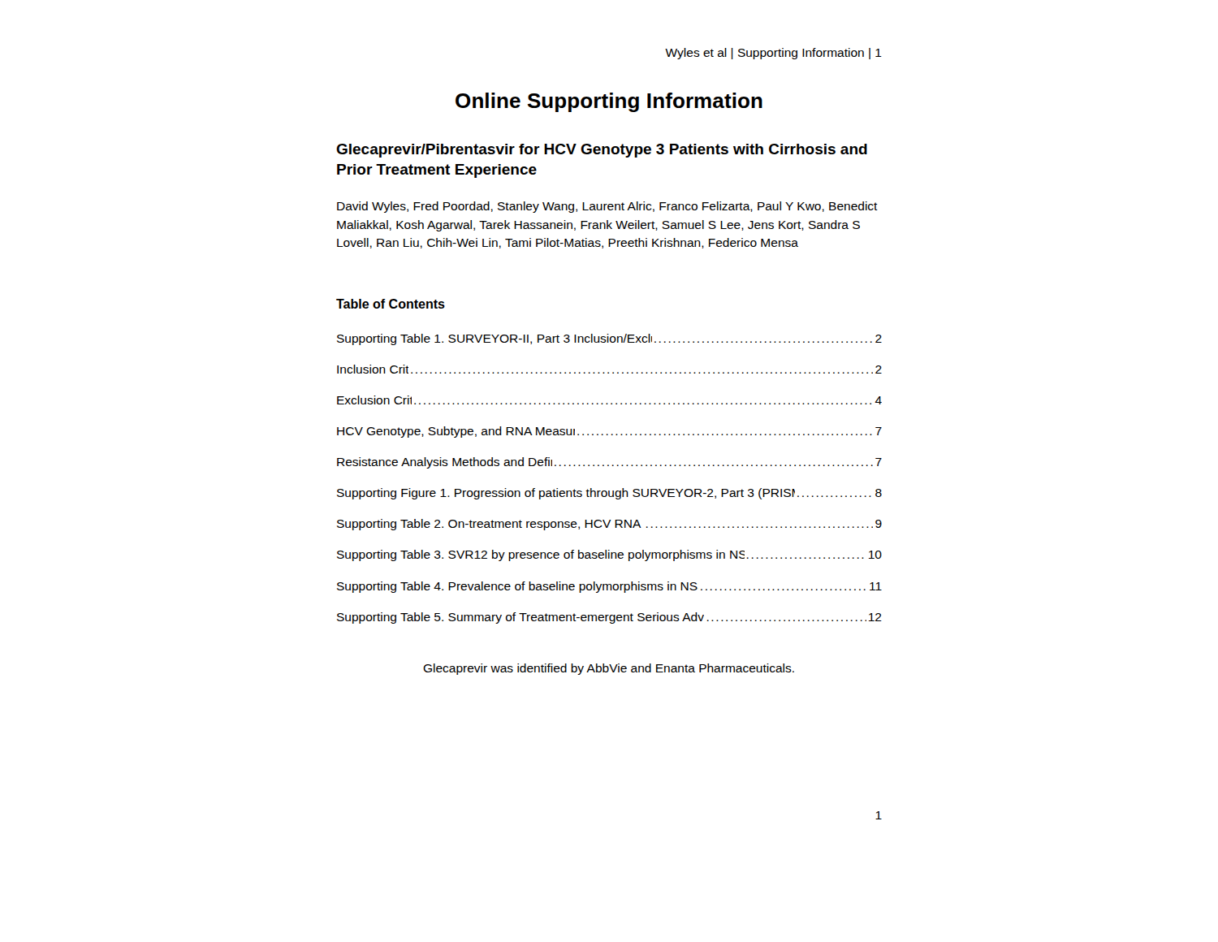Wyles et al | Supporting Information | 1
Online Supporting Information
Glecaprevir/Pibrentasvir for HCV Genotype 3 Patients with Cirrhosis and Prior Treatment Experience
David Wyles, Fred Poordad, Stanley Wang, Laurent Alric, Franco Felizarta, Paul Y Kwo, Benedict Maliakkal, Kosh Agarwal, Tarek Hassanein, Frank Weilert, Samuel S Lee, Jens Kort, Sandra S Lovell, Ran Liu, Chih-Wei Lin, Tami Pilot-Matias, Preethi Krishnan, Federico Mensa
Table of Contents
Supporting Table 1. SURVEYOR-II, Part 3 Inclusion/Exclusion Criteria........................................................ 2
Inclusion Criteria............................................................................................................................. 2
Exclusion Criteria............................................................................................................................ 4
HCV Genotype, Subtype, and RNA Measurement....................................................................... 7
Resistance Analysis Methods and Definitions............................................................................. 7
Supporting Figure 1. Progression of patients through SURVEYOR-2, Part 3 (PRISMA diagram).................. 8
Supporting Table 2. On-treatment response, HCV RNA below LLOQ.......................................................... 9
Supporting Table 3. SVR12 by presence of baseline polymorphisms in NS3 and NS5A............................. 10
Supporting Table 4. Prevalence of baseline polymorphisms in NS3 and NS5A......................................... 11
Supporting Table 5. Summary of Treatment-emergent Serious Adverse Events....................................... 12
Glecaprevir was identified by AbbVie and Enanta Pharmaceuticals.
1